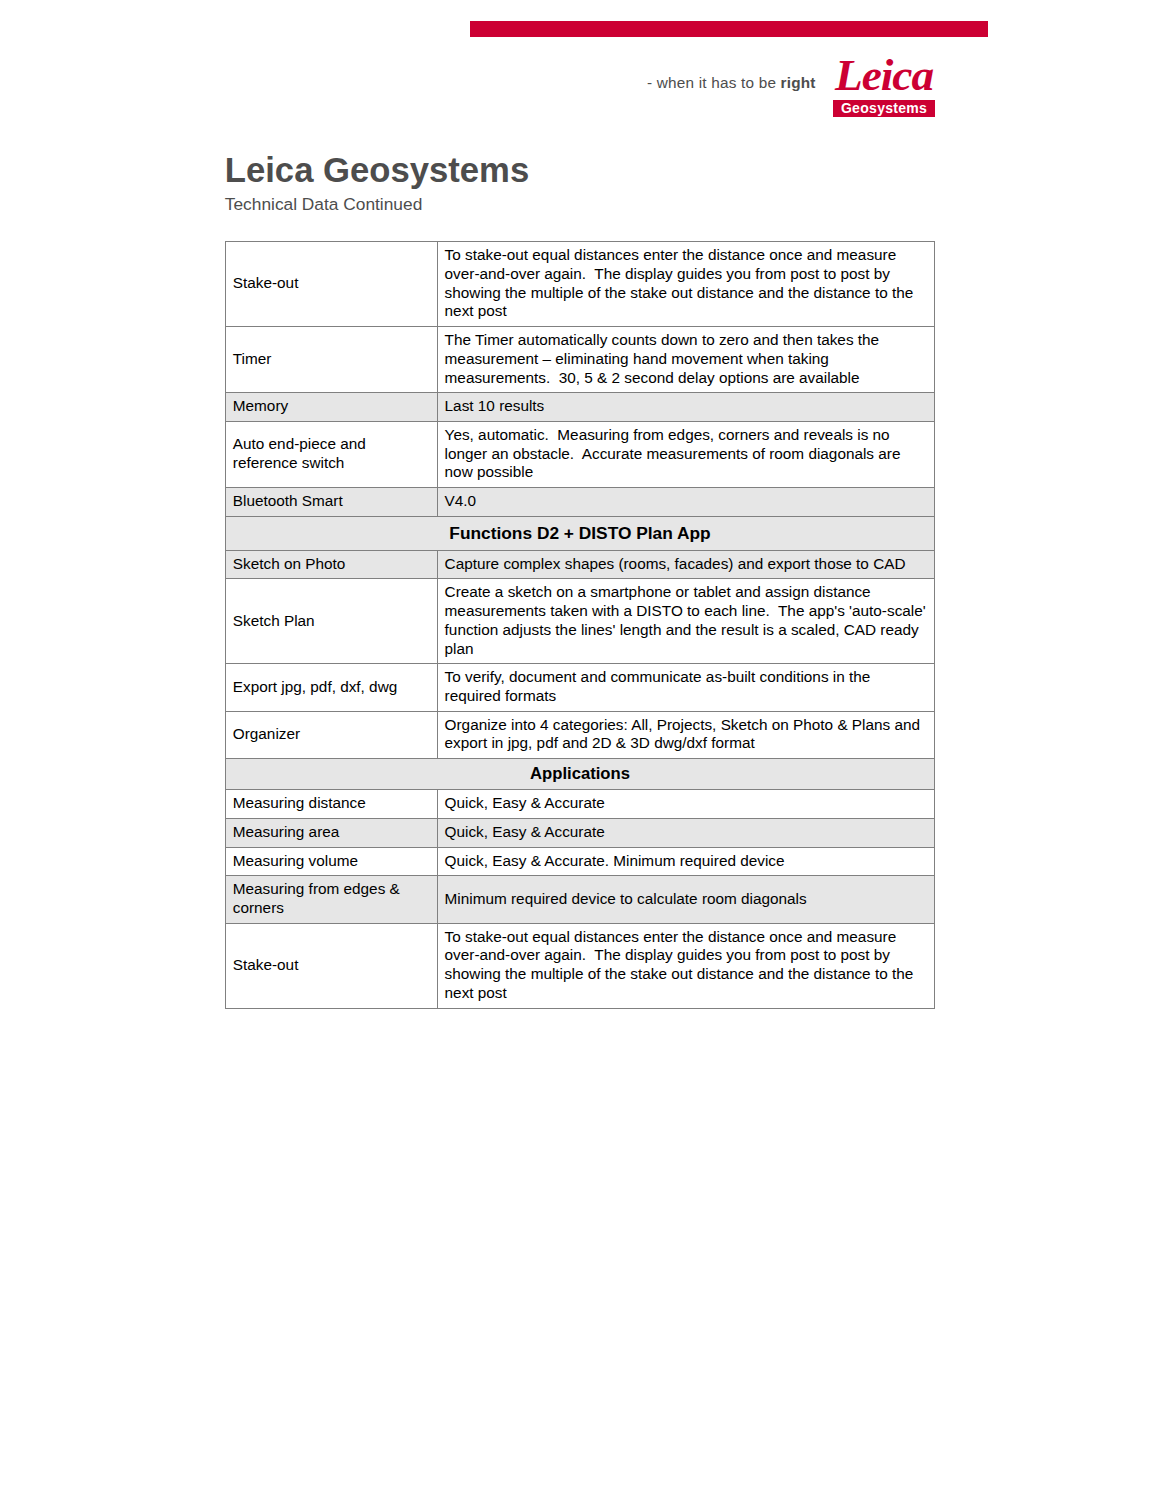- when it has to be right
Leica Geosystems
Leica Geosystems
Technical Data Continued
| Stake-out | To stake-out equal distances enter the distance once and measure over-and-over again. The display guides you from post to post by showing the multiple of the stake out distance and the distance to the next post |
| Timer | The Timer automatically counts down to zero and then takes the measurement – eliminating hand movement when taking measurements. 30, 5 & 2 second delay options are available |
| Memory | Last 10 results |
| Auto end-piece and reference switch | Yes, automatic. Measuring from edges, corners and reveals is no longer an obstacle. Accurate measurements of room diagonals are now possible |
| Bluetooth Smart | V4.0 |
| Functions D2 + DISTO Plan App |
| Sketch on Photo | Capture complex shapes (rooms, facades) and export those to CAD |
| Sketch Plan | Create a sketch on a smartphone or tablet and assign distance measurements taken with a DISTO to each line. The app's 'auto-scale' function adjusts the lines' length and the result is a scaled, CAD ready plan |
| Export jpg, pdf, dxf, dwg | To verify, document and communicate as-built conditions in the required formats |
| Organizer | Organize into 4 categories: All, Projects, Sketch on Photo & Plans and export in jpg, pdf and 2D & 3D dwg/dxf format |
| Applications |
| Measuring distance | Quick, Easy & Accurate |
| Measuring area | Quick, Easy & Accurate |
| Measuring volume | Quick, Easy & Accurate. Minimum required device |
| Measuring from edges & corners | Minimum required device to calculate room diagonals |
| Stake-out | To stake-out equal distances enter the distance once and measure over-and-over again. The display guides you from post to post by showing the multiple of the stake out distance and the distance to the next post |